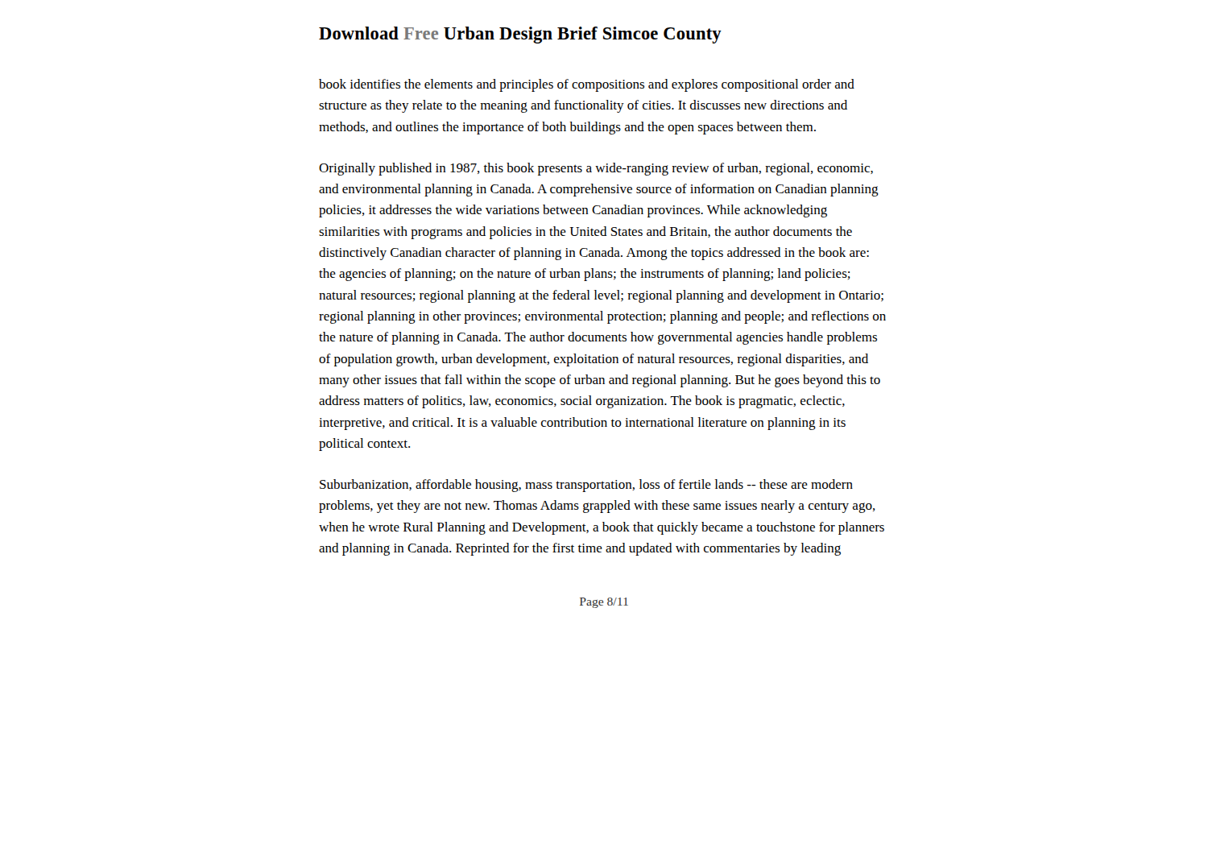Download Free Urban Design Brief Simcoe County
book identifies the elements and principles of compositions and explores compositional order and structure as they relate to the meaning and functionality of cities. It discusses new directions and methods, and outlines the importance of both buildings and the open spaces between them.
Originally published in 1987, this book presents a wide-ranging review of urban, regional, economic, and environmental planning in Canada. A comprehensive source of information on Canadian planning policies, it addresses the wide variations between Canadian provinces. While acknowledging similarities with programs and policies in the United States and Britain, the author documents the distinctively Canadian character of planning in Canada. Among the topics addressed in the book are: the agencies of planning; on the nature of urban plans; the instruments of planning; land policies; natural resources; regional planning at the federal level; regional planning and development in Ontario; regional planning in other provinces; environmental protection; planning and people; and reflections on the nature of planning in Canada. The author documents how governmental agencies handle problems of population growth, urban development, exploitation of natural resources, regional disparities, and many other issues that fall within the scope of urban and regional planning. But he goes beyond this to address matters of politics, law, economics, social organization. The book is pragmatic, eclectic, interpretive, and critical. It is a valuable contribution to international literature on planning in its political context.
Suburbanization, affordable housing, mass transportation, loss of fertile lands -- these are modern problems, yet they are not new. Thomas Adams grappled with these same issues nearly a century ago, when he wrote Rural Planning and Development, a book that quickly became a touchstone for planners and planning in Canada. Reprinted for the first time and updated with commentaries by leading
Page 8/11